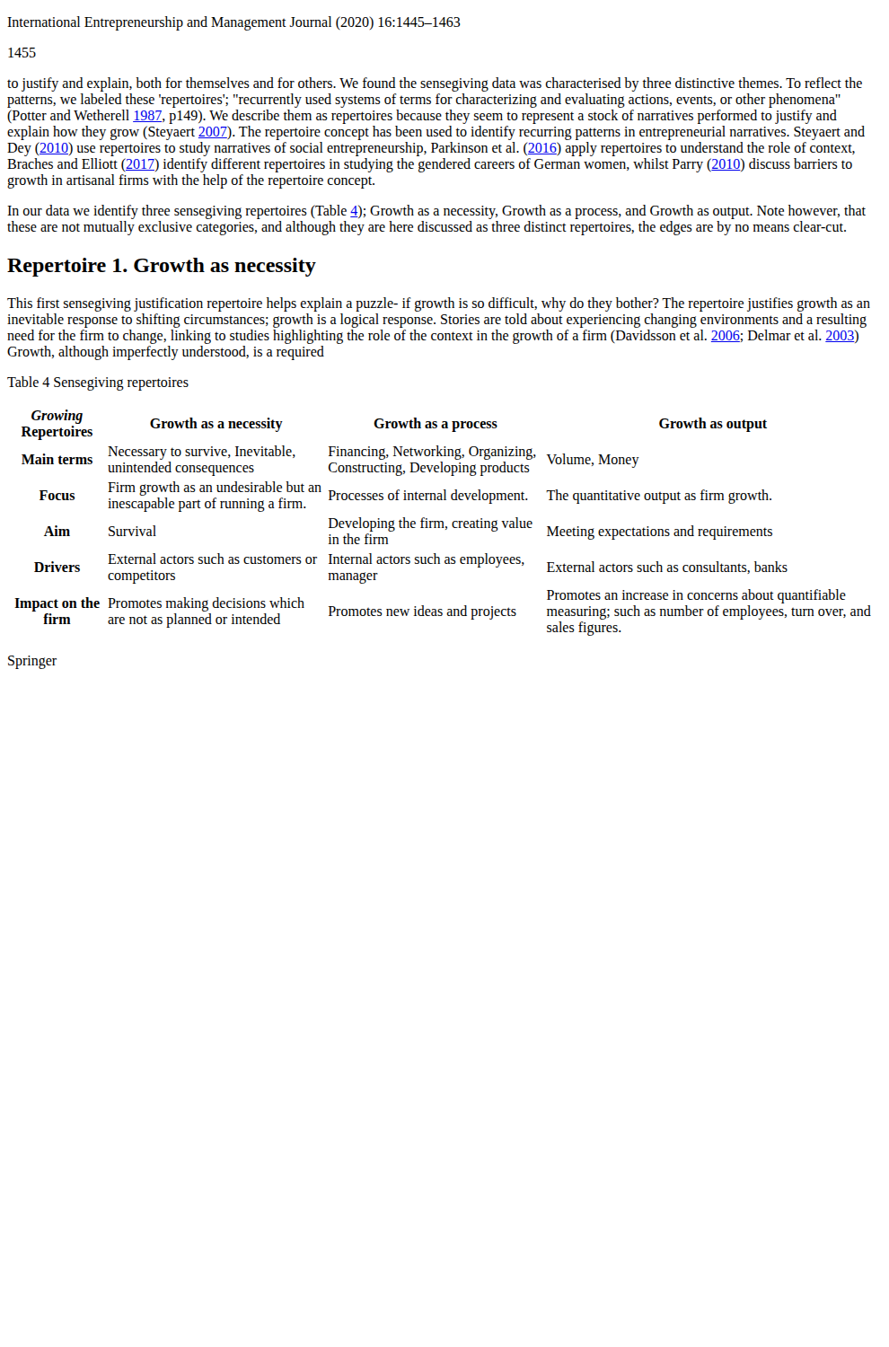International Entrepreneurship and Management Journal (2020) 16:1445–1463
1455
to justify and explain, both for themselves and for others. We found the sensegiving data was characterised by three distinctive themes. To reflect the patterns, we labeled these 'repertoires'; "recurrently used systems of terms for characterizing and evaluating actions, events, or other phenomena" (Potter and Wetherell 1987, p149). We describe them as repertoires because they seem to represent a stock of narratives performed to justify and explain how they grow (Steyaert 2007). The repertoire concept has been used to identify recurring patterns in entrepreneurial narratives. Steyaert and Dey (2010) use repertoires to study narratives of social entrepreneurship, Parkinson et al. (2016) apply repertoires to understand the role of context, Braches and Elliott (2017) identify different repertoires in studying the gendered careers of German women, whilst Parry (2010) discuss barriers to growth in artisanal firms with the help of the repertoire concept.
In our data we identify three sensegiving repertoires (Table 4); Growth as a necessity, Growth as a process, and Growth as output. Note however, that these are not mutually exclusive categories, and although they are here discussed as three distinct repertoires, the edges are by no means clear-cut.
Repertoire 1. Growth as necessity
This first sensegiving justification repertoire helps explain a puzzle- if growth is so difficult, why do they bother? The repertoire justifies growth as an inevitable response to shifting circumstances; growth is a logical response. Stories are told about experiencing changing environments and a resulting need for the firm to change, linking to studies highlighting the role of the context in the growth of a firm (Davidsson et al. 2006; Delmar et al. 2003) Growth, although imperfectly understood, is a required
Table 4 Sensegiving repertoires
| Growing Repertoires | Growth as a necessity | Growth as a process | Growth as output |
| --- | --- | --- | --- |
| Main terms | Necessary to survive, Inevitable, unintended consequences | Financing, Networking, Organizing, Constructing, Developing products | Volume, Money |
| Focus | Firm growth as an undesirable but an inescapable part of running a firm. | Processes of internal development. | The quantitative output as firm growth. |
| Aim | Survival | Developing the firm, creating value in the firm | Meeting expectations and requirements |
| Drivers | External actors such as customers or competitors | Internal actors such as employees, manager | External actors such as consultants, banks |
| Impact on the firm | Promotes making decisions which are not as planned or intended | Promotes new ideas and projects | Promotes an increase in concerns about quantifiable measuring; such as number of employees, turn over, and sales figures. |
Springer